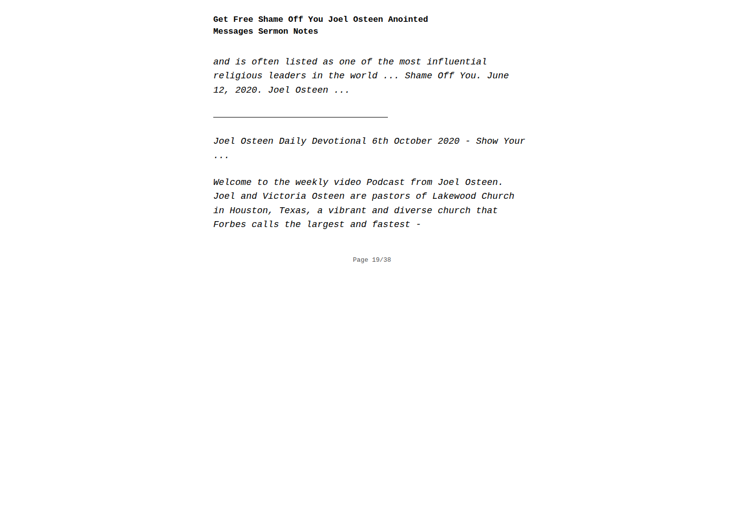Get Free Shame Off You Joel Osteen Anointed
Messages Sermon Notes
and is often listed as one of the most influential religious leaders in the world ... Shame Off You. June 12, 2020. Joel Osteen ...
Joel Osteen Daily Devotional 6th October 2020 - Show Your ...
Welcome to the weekly video Podcast from Joel Osteen. Joel and Victoria Osteen are pastors of Lakewood Church in Houston, Texas, a vibrant and diverse church that Forbes calls the largest and fastest -
Page 19/38